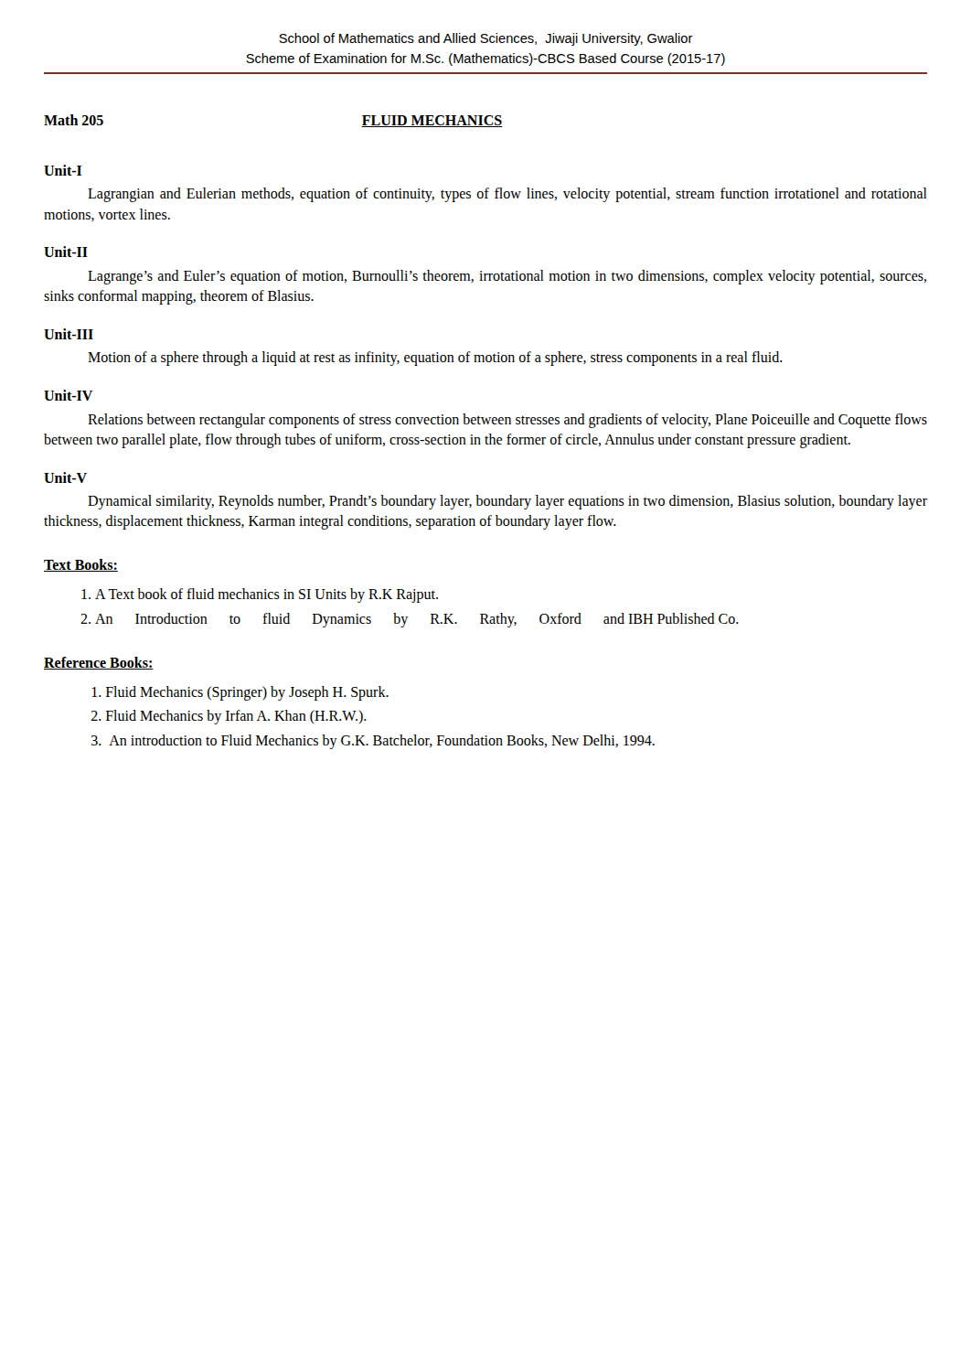School of Mathematics and Allied Sciences, Jiwaji University, Gwalior
Scheme of Examination for M.Sc. (Mathematics)-CBCS Based Course (2015-17)
Math 205 FLUID MECHANICS
Unit-I
Lagrangian and Eulerian methods, equation of continuity, types of flow lines, velocity potential, stream function irrotationel and rotational motions, vortex lines.
Unit-II
Lagrange’s and Euler’s equation of motion, Burnoulli’s theorem, irrotational motion in two dimensions, complex velocity potential, sources, sinks conformal mapping, theorem of Blasius.
Unit-III
Motion of a sphere through a liquid at rest as infinity, equation of motion of a sphere, stress components in a real fluid.
Unit-IV
Relations between rectangular components of stress convection between stresses and gradients of velocity, Plane Poiceuille and Coquette flows between two parallel plate, flow through tubes of uniform, cross-section in the former of circle, Annulus under constant pressure gradient.
Unit-V
Dynamical similarity, Reynolds number, Prandt’s boundary layer, boundary layer equations in two dimension, Blasius solution, boundary layer thickness, displacement thickness, Karman integral conditions, separation of boundary layer flow.
Text Books:
A Text book of fluid mechanics in SI Units by R.K Rajput.
An Introduction to fluid Dynamics by R.K. Rathy, Oxford and IBH Published Co.
Reference Books:
Fluid Mechanics (Springer) by Joseph H. Spurk.
Fluid Mechanics by Irfan A. Khan (H.R.W.).
An introduction to Fluid Mechanics by G.K. Batchelor, Foundation Books, New Delhi, 1994.